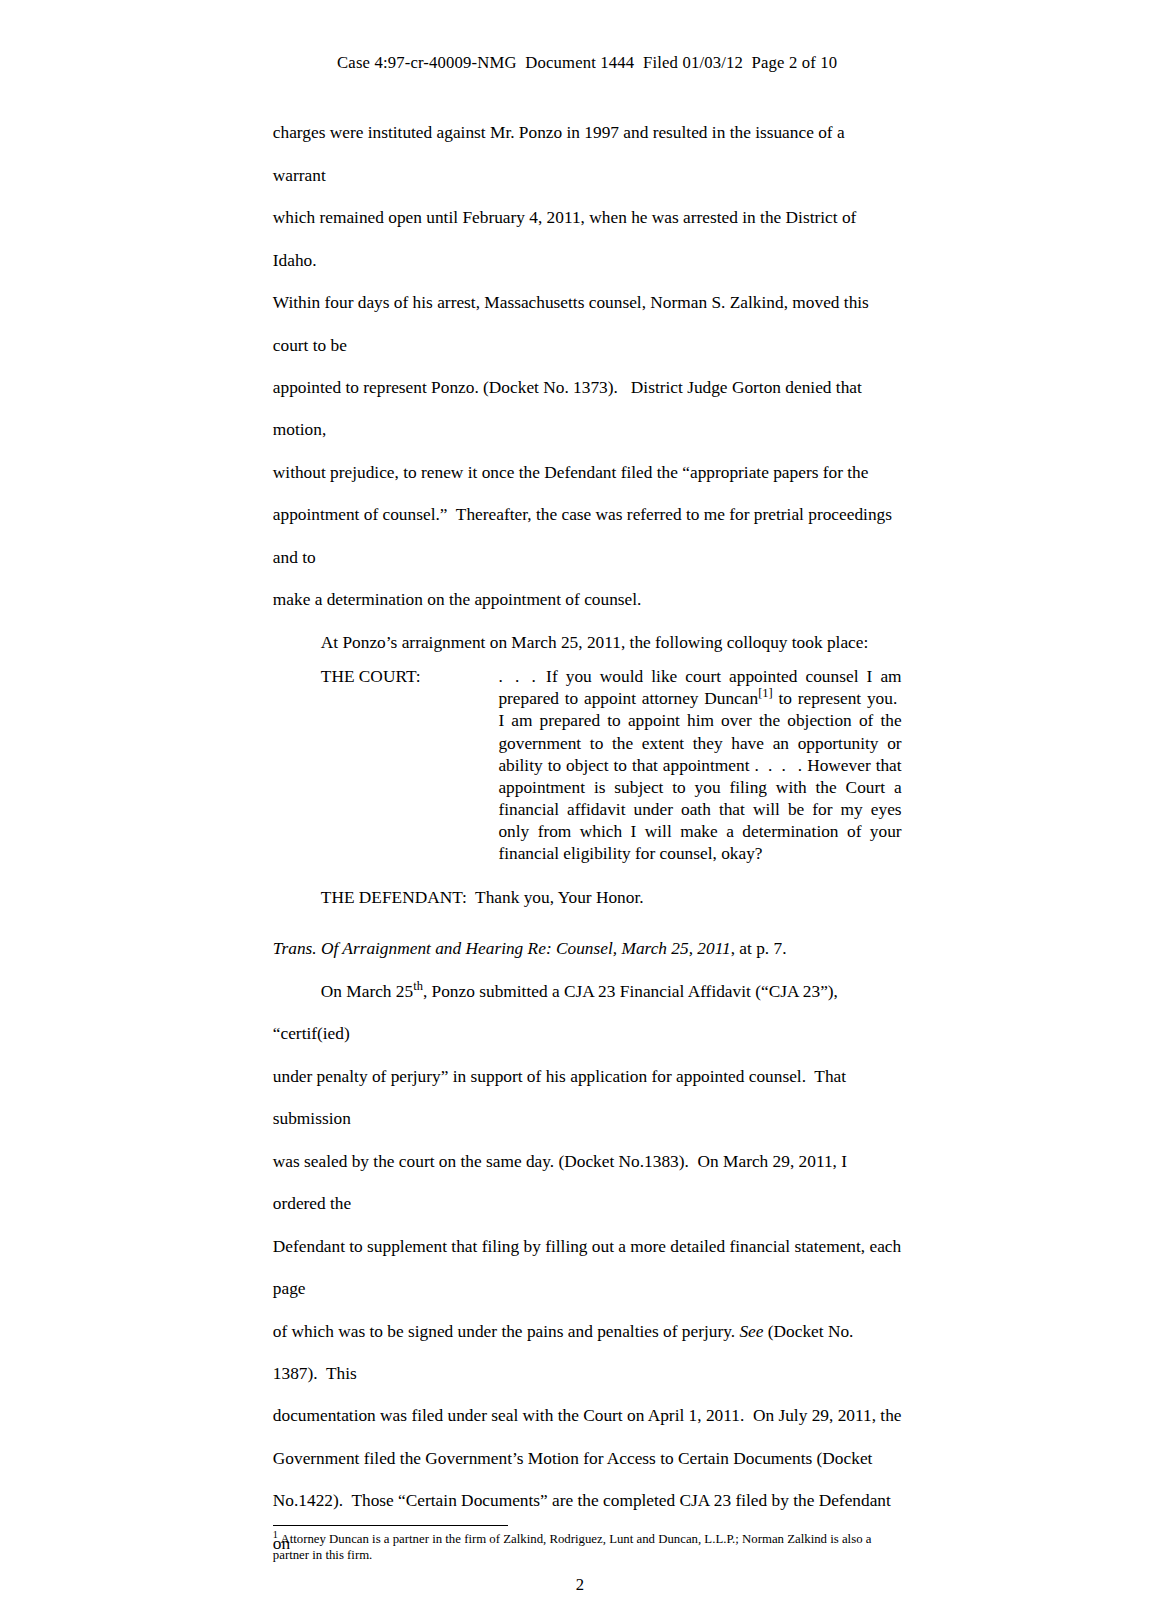Case 4:97-cr-40009-NMG Document 1444 Filed 01/03/12 Page 2 of 10
charges were instituted against Mr. Ponzo in 1997 and resulted in the issuance of a warrant
which remained open until February 4, 2011, when he was arrested in the District of Idaho.
Within four days of his arrest, Massachusetts counsel, Norman S. Zalkind, moved this court to be
appointed to represent Ponzo. (Docket No. 1373). District Judge Gorton denied that motion,
without prejudice, to renew it once the Defendant filed the “appropriate papers for the
appointment of counsel.” Thereafter, the case was referred to me for pretrial proceedings and to
make a determination on the appointment of counsel.
At Ponzo’s arraignment on March 25, 2011, the following colloquy took place:
| THE COURT: | . . . If you would like court appointed counsel I am prepared to appoint attorney Duncan [1] to represent you. I am prepared to appoint him over the objection of the government to the extent they have an opportunity or ability to object to that appointment . . . . However that appointment is subject to you filing with the Court a financial affidavit under oath that will be for my eyes only from which I will make a determination of your financial eligibility for counsel, okay? |
THE DEFENDANT: Thank you, Your Honor.
Trans. Of Arraignment and Hearing Re: Counsel, March 25, 2011, at p. 7.
On March 25th, Ponzo submitted a CJA 23 Financial Affidavit (“CJA 23”), “certif(ied)
under penalty of perjury” in support of his application for appointed counsel. That submission
was sealed by the court on the same day. (Docket No.1383). On March 29, 2011, I ordered the
Defendant to supplement that filing by filling out a more detailed financial statement, each page
of which was to be signed under the pains and penalties of perjury. See (Docket No. 1387). This
documentation was filed under seal with the Court on April 1, 2011. On July 29, 2011, the
Government filed the Government’s Motion for Access to Certain Documents (Docket
No.1422). Those “Certain Documents” are the completed CJA 23 filed by the Defendant on
1 Attorney Duncan is a partner in the firm of Zalkind, Rodriguez, Lunt and Duncan, L.L.P.; Norman Zalkind is also a partner in this firm.
2